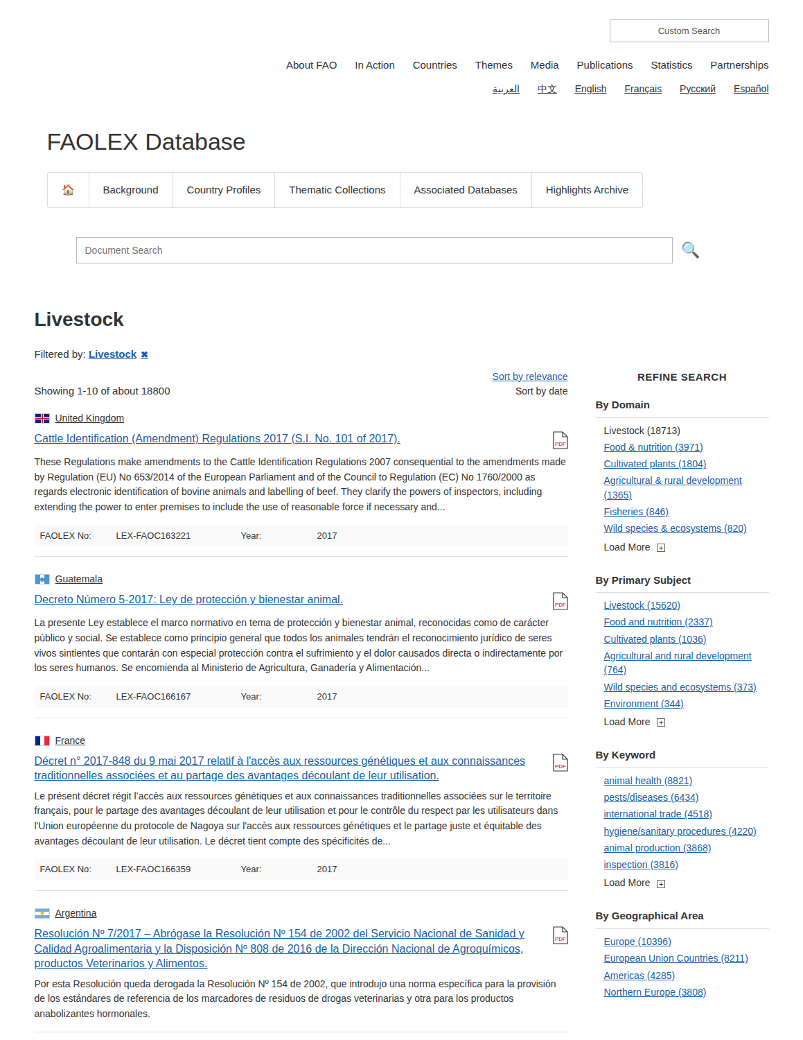About FAO In Action Countries Themes Media Publications Statistics Partnerships العربية 中文 English Français Русский Español
FAOLEX Database
🏠
Background
Country Profiles
Thematic Collections
Associated Databases
Highlights Archive
🔍
Livestock
Filtered by: Livestock✖
Showing 1-10 of about 18800
Sort by relevance Sort by date
United Kingdom
Cattle Identification (Amendment) Regulations 2017 (S.I. No. 101 of 2017). PDF
These Regulations make amendments to the Cattle Identification Regulations 2007 consequential to the amendments made by Regulation (EU) No 653/2014 of the European Parliament and of the Council to Regulation (EC) No 1760/2000 as regards electronic identification of bovine animals and labelling of beef. They clarify the powers of inspectors, including extending the power to enter premises to include the use of reasonable force if necessary and...
FAOLEX No: LEX-FAOC163221 Year: 2017
Guatemala
Decreto Número 5-2017: Ley de protección y bienestar animal. PDF
La presente Ley establece el marco normativo en tema de protección y bienestar animal, reconocidas como de carácter público y social. Se establece como principio general que todos los animales tendrán el reconocimiento jurídico de seres vivos sintientes que contarán con especial protección contra el sufrimiento y el dolor causados directa o indirectamente por los seres humanos. Se encomienda al Ministerio de Agricultura, Ganadería y Alimentación...
FAOLEX No: LEX-FAOC166167 Year: 2017
France
Décret n° 2017-848 du 9 mai 2017 relatif à l'accès aux ressources génétiques et aux connaissances traditionnelles associées et au partage des avantages découlant de leur utilisation. PDF
Le présent décret régit l’accès aux ressources génétiques et aux connaissances traditionnelles associées sur le territoire français, pour le partage des avantages découlant de leur utilisation et pour le contrôle du respect par les utilisateurs dans l'Union européenne du protocole de Nagoya sur l'accès aux ressources génétiques et le partage juste et équitable des avantages découlant de leur utilisation. Le décret tient compte des spécificités de...
FAOLEX No: LEX-FAOC166359 Year: 2017
Argentina
Resolución Nº 7/2017 – Abrógase la Resolución Nº 154 de 2002 del Servicio Nacional de Sanidad y Calidad Agroalimentaria y la Disposición Nº 808 de 2016 de la Dirección Nacional de Agroquímicos, productos Veterinarios y Alimentos. PDF
Por esta Resolución queda derogada la Resolución Nº 154 de 2002, que introdujo una norma específica para la provisión de los estándares de referencia de los marcadores de residuos de drogas veterinarias y otra para los productos anabolizantes hormonales.
REFINE SEARCH
By Domain
Livestock (18713)
Food & nutrition (3971)
Cultivated plants (1804)
Agricultural & rural development (1365)
Fisheries (846)
Wild species & ecosystems (820)
Load More +
By Primary Subject
Livestock (15620)
Food and nutrition (2337)
Cultivated plants (1036)
Agricultural and rural development (764)
Wild species and ecosystems (373)
Environment (344)
Load More +
By Keyword
animal health (8821)
pests/diseases (6434)
international trade (4518)
hygiene/sanitary procedures (4220)
animal production (3868)
inspection (3816)
Load More +
By Geographical Area
Europe (10396)
European Union Countries (8211)
Americas (4285)
Northern Europe (3808)